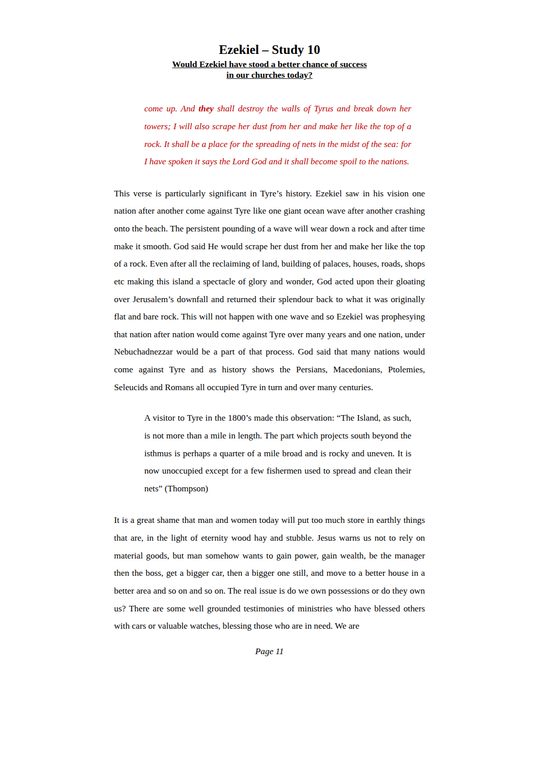Ezekiel – Study 10
Would Ezekiel have stood a better chance of success
in our churches today?
come up. And they shall destroy the walls of Tyrus and break down her towers; I will also scrape her dust from her and make her like the top of a rock. It shall be a place for the spreading of nets in the midst of the sea: for I have spoken it says the Lord God and it shall become spoil to the nations.
This verse is particularly significant in Tyre’s history. Ezekiel saw in his vision one nation after another come against Tyre like one giant ocean wave after another crashing onto the beach. The persistent pounding of a wave will wear down a rock and after time make it smooth. God said He would scrape her dust from her and make her like the top of a rock. Even after all the reclaiming of land, building of palaces, houses, roads, shops etc making this island a spectacle of glory and wonder, God acted upon their gloating over Jerusalem’s downfall and returned their splendour back to what it was originally flat and bare rock. This will not happen with one wave and so Ezekiel was prophesying that nation after nation would come against Tyre over many years and one nation, under Nebuchadnezzar would be a part of that process. God said that many nations would come against Tyre and as history shows the Persians, Macedonians, Ptolemies, Seleucids and Romans all occupied Tyre in turn and over many centuries.
A visitor to Tyre in the 1800’s made this observation: “The Island, as such, is not more than a mile in length. The part which projects south beyond the isthmus is perhaps a quarter of a mile broad and is rocky and uneven. It is now unoccupied except for a few fishermen used to spread and clean their nets” (Thompson)
It is a great shame that man and women today will put too much store in earthly things that are, in the light of eternity wood hay and stubble. Jesus warns us not to rely on material goods, but man somehow wants to gain power, gain wealth, be the manager then the boss, get a bigger car, then a bigger one still, and move to a better house in a better area and so on and so on. The real issue is do we own possessions or do they own us? There are some well grounded testimonies of ministries who have blessed others with cars or valuable watches, blessing those who are in need. We are
Page 11